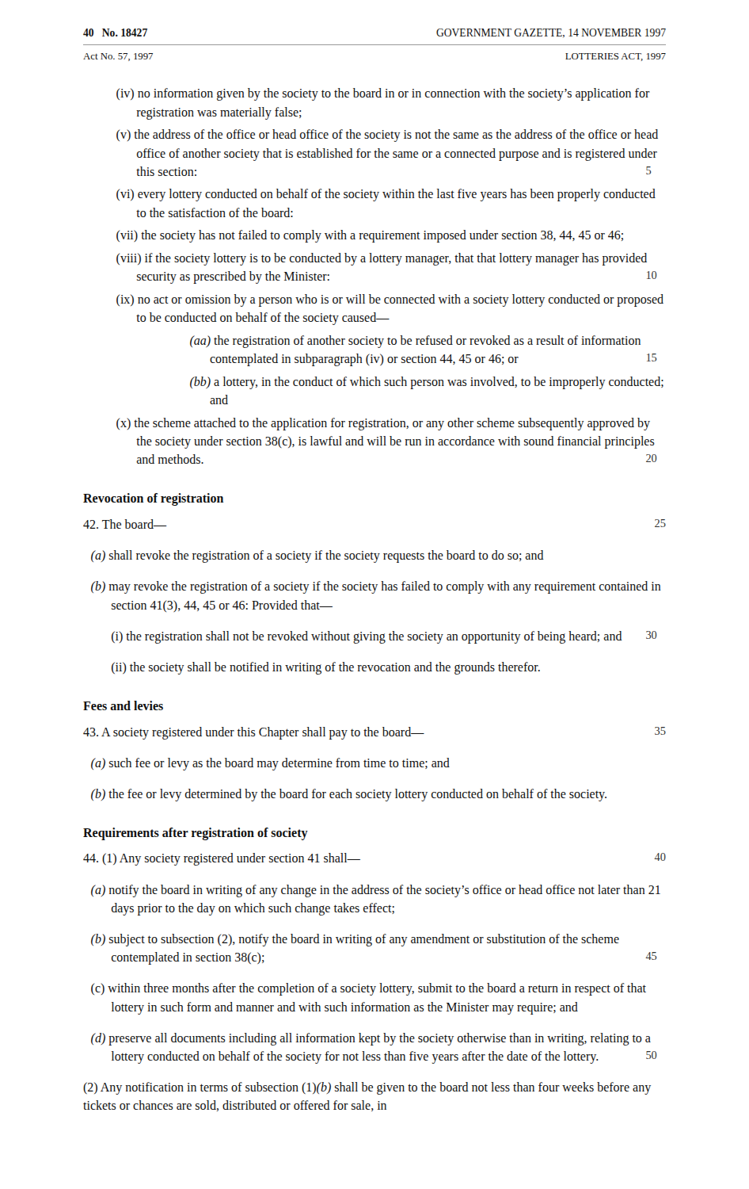40 No. 18427 GOVERNMENT GAZETTE, 14 NOVEMBER 1997
Act No. 57, 1997 LOTTERIES ACT, 1997
(iv) no information given by the society to the board in or in connection with the society’s application for registration was materially false;
(v) the address of the office or head office of the society is not the same as the address of the office or head office of another society that is established for the same or a connected purpose and is registered under this section: 5
(vi) every lottery conducted on behalf of the society within the last five years has been properly conducted to the satisfaction of the board:
(vii) the society has not failed to comply with a requirement imposed under section 38, 44, 45 or 46;
(viii) if the society lottery is to be conducted by a lottery manager, that that lottery manager has provided security as prescribed by the Minister: 10
(ix) no act or omission by a person who is or will be connected with a society lottery conducted or proposed to be conducted on behalf of the society caused—
(aa) the registration of another society to be refused or revoked as a result of information contemplated in subparagraph (iv) or section 44, 45 or 46; or 15
(bb) a lottery, in the conduct of which such person was involved, to be improperly conducted; and
(x) the scheme attached to the application for registration, or any other scheme subsequently approved by the society under section 38(c), is lawful and will be run in accordance with sound financial principles and methods. 20
Revocation of registration
42. The board— 25
(a) shall revoke the registration of a society if the society requests the board to do so; and
(b) may revoke the registration of a society if the society has failed to comply with any requirement contained in section 41(3), 44, 45 or 46: Provided that—
(i) the registration shall not be revoked without giving the society an opportunity of being heard; and 30
(ii) the society shall be notified in writing of the revocation and the grounds therefor.
Fees and levies
43. A society registered under this Chapter shall pay to the board— 35
(a) such fee or levy as the board may determine from time to time; and
(b) the fee or levy determined by the board for each society lottery conducted on behalf of the society.
Requirements after registration of society
44. (1) Any society registered under section 41 shall— 40
(a) notify the board in writing of any change in the address of the society’s office or head office not later than 21 days prior to the day on which such change takes effect;
(b) subject to subsection (2), notify the board in writing of any amendment or substitution of the scheme contemplated in section 38(c); 45
(c) within three months after the completion of a society lottery, submit to the board a return in respect of that lottery in such form and manner and with such information as the Minister may require; and
(d) preserve all documents including all information kept by the society otherwise than in writing, relating to a lottery conducted on behalf of the society for not less than five years after the date of the lottery. 50
(2) Any notification in terms of subsection (1)(b) shall be given to the board not less than four weeks before any tickets or chances are sold, distributed or offered for sale, in